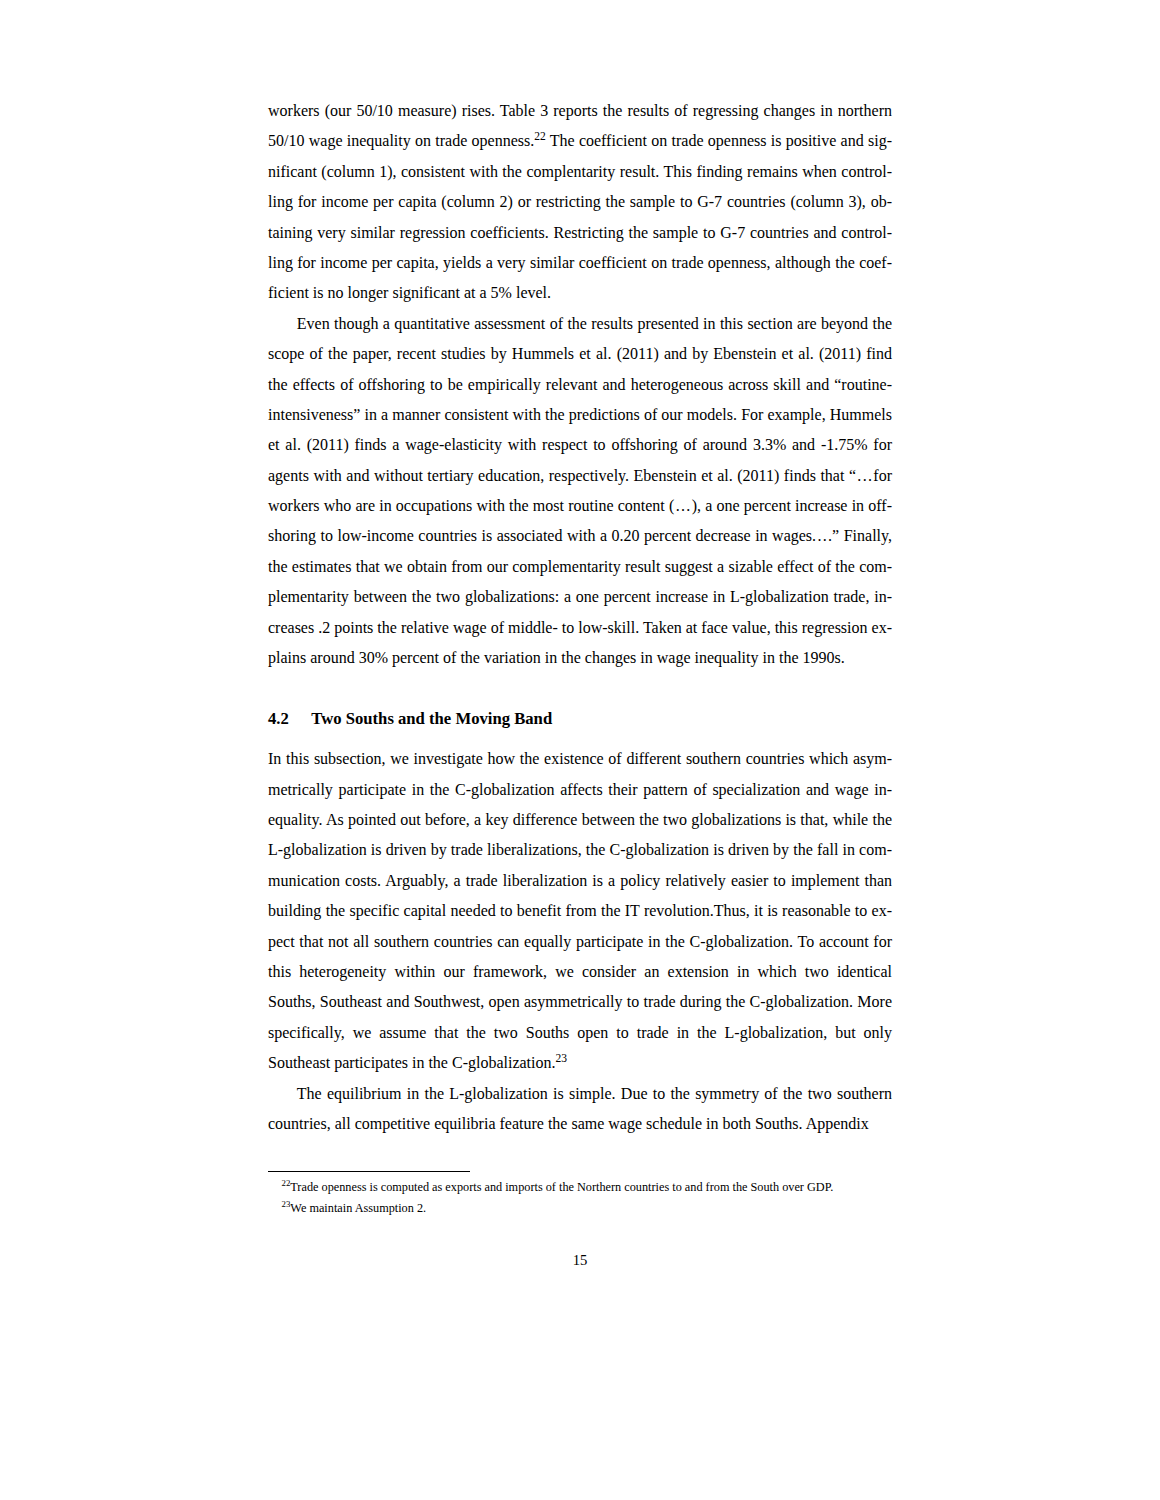workers (our 50/10 measure) rises. Table 3 reports the results of regressing changes in northern 50/10 wage inequality on trade openness.22 The coefficient on trade openness is positive and significant (column 1), consistent with the complentarity result. This finding remains when controlling for income per capita (column 2) or restricting the sample to G-7 countries (column 3), obtaining very similar regression coefficients. Restricting the sample to G-7 countries and controlling for income per capita, yields a very similar coefficient on trade openness, although the coefficient is no longer significant at a 5% level.
Even though a quantitative assessment of the results presented in this section are beyond the scope of the paper, recent studies by Hummels et al. (2011) and by Ebenstein et al. (2011) find the effects of offshoring to be empirically relevant and heterogeneous across skill and “routine-intensiveness” in a manner consistent with the predictions of our models. For example, Hummels et al. (2011) finds a wage-elasticity with respect to offshoring of around 3.3% and -1.75% for agents with and without tertiary education, respectively. Ebenstein et al. (2011) finds that “ . . . for workers who are in occupations with the most routine content ( . . . ), a one percent increase in offshoring to low-income countries is associated with a 0.20 percent decrease in wages. . . .” Finally, the estimates that we obtain from our complementarity result suggest a sizable effect of the complementarity between the two globalizations: a one percent increase in L-globalization trade, increases .2 points the relative wage of middle- to low-skill. Taken at face value, this regression explains around 30% percent of the variation in the changes in wage inequality in the 1990s.
4.2 Two Souths and the Moving Band
In this subsection, we investigate how the existence of different southern countries which asymmetrically participate in the C-globalization affects their pattern of specialization and wage inequality. As pointed out before, a key difference between the two globalizations is that, while the L-globalization is driven by trade liberalizations, the C-globalization is driven by the fall in communication costs. Arguably, a trade liberalization is a policy relatively easier to implement than building the specific capital needed to benefit from the IT revolution.Thus, it is reasonable to expect that not all southern countries can equally participate in the C-globalization. To account for this heterogeneity within our framework, we consider an extension in which two identical Souths, Southeast and Southwest, open asymmetrically to trade during the C-globalization. More specifically, we assume that the two Souths open to trade in the L-globalization, but only Southeast participates in the C-globalization.23
The equilibrium in the L-globalization is simple. Due to the symmetry of the two southern countries, all competitive equilibria feature the same wage schedule in both Souths. Appendix
22Trade openness is computed as exports and imports of the Northern countries to and from the South over GDP.
23We maintain Assumption 2.
15